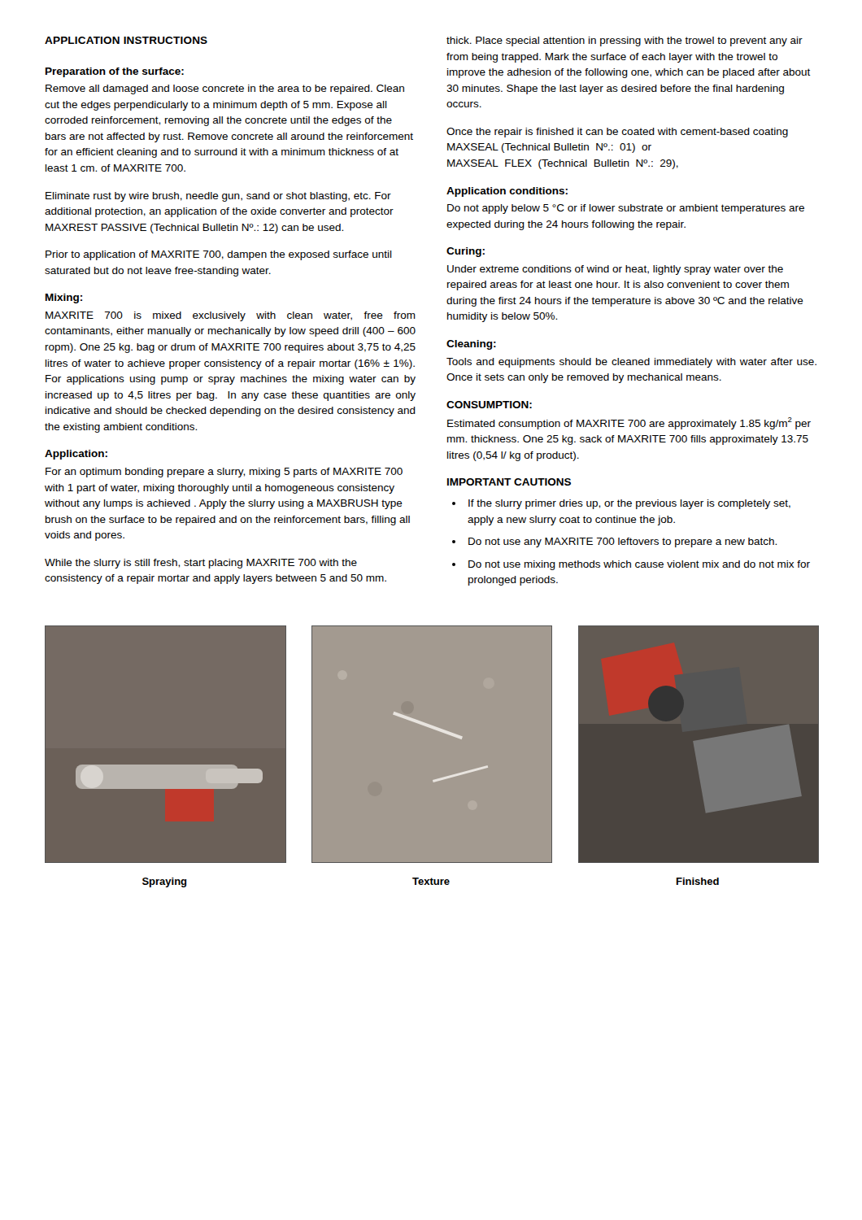APPLICATION INSTRUCTIONS
Preparation of the surface:
Remove all damaged and loose concrete in the area to be repaired. Clean cut the edges perpendicularly to a minimum depth of 5 mm. Expose all corroded reinforcement, removing all the concrete until the edges of the bars are not affected by rust. Remove concrete all around the reinforcement for an efficient cleaning and to surround it with a minimum thickness of at least 1 cm. of MAXRITE 700.
Eliminate rust by wire brush, needle gun, sand or shot blasting, etc. For additional protection, an application of the oxide converter and protector MAXREST PASSIVE (Technical Bulletin Nº.: 12) can be used.
Prior to application of MAXRITE 700, dampen the exposed surface until saturated but do not leave free-standing water.
Mixing:
MAXRITE 700 is mixed exclusively with clean water, free from contaminants, either manually or mechanically by low speed drill (400 – 600 ropm). One 25 kg. bag or drum of MAXRITE 700 requires about 3,75 to 4,25 litres of water to achieve proper consistency of a repair mortar (16% ± 1%). For applications using pump or spray machines the mixing water can by increased up to 4,5 litres per bag. In any case these quantities are only indicative and should be checked depending on the desired consistency and the existing ambient conditions.
Application:
For an optimum bonding prepare a slurry, mixing 5 parts of MAXRITE 700 with 1 part of water, mixing thoroughly until a homogeneous consistency without any lumps is achieved . Apply the slurry using a MAXBRUSH type brush on the surface to be repaired and on the reinforcement bars, filling all voids and pores.
While the slurry is still fresh, start placing MAXRITE 700 with the consistency of a repair mortar and apply layers between 5 and 50 mm. thick. Place special attention in pressing with the trowel to prevent any air from being trapped. Mark the surface of each layer with the trowel to improve the adhesion of the following one, which can be placed after about 30 minutes. Shape the last layer as desired before the final hardening occurs.
Once the repair is finished it can be coated with cement-based coating MAXSEAL (Technical Bulletin Nº.: 01) or
MAXSEAL FLEX (Technical Bulletin Nº.: 29),
Application conditions:
Do not apply below 5 °C or if lower substrate or ambient temperatures are expected during the 24 hours following the repair.
Curing:
Under extreme conditions of wind or heat, lightly spray water over the repaired areas for at least one hour. It is also convenient to cover them during the first 24 hours if the temperature is above 30 ºC and the relative humidity is below 50%.
Cleaning:
Tools and equipments should be cleaned immediately with water after use. Once it sets can only be removed by mechanical means.
CONSUMPTION:
Estimated consumption of MAXRITE 700 are approximately 1.85 kg/m2 per mm. thickness. One 25 kg. sack of MAXRITE 700 fills approximately 13.75 litres (0,54 l/ kg of product).
IMPORTANT CAUTIONS
If the slurry primer dries up, or the previous layer is completely set, apply a new slurry coat to continue the job.
Do not use any MAXRITE 700 leftovers to prepare a new batch.
Do not use mixing methods which cause violent mix and do not mix for prolonged periods.
Spraying
Texture
Finished